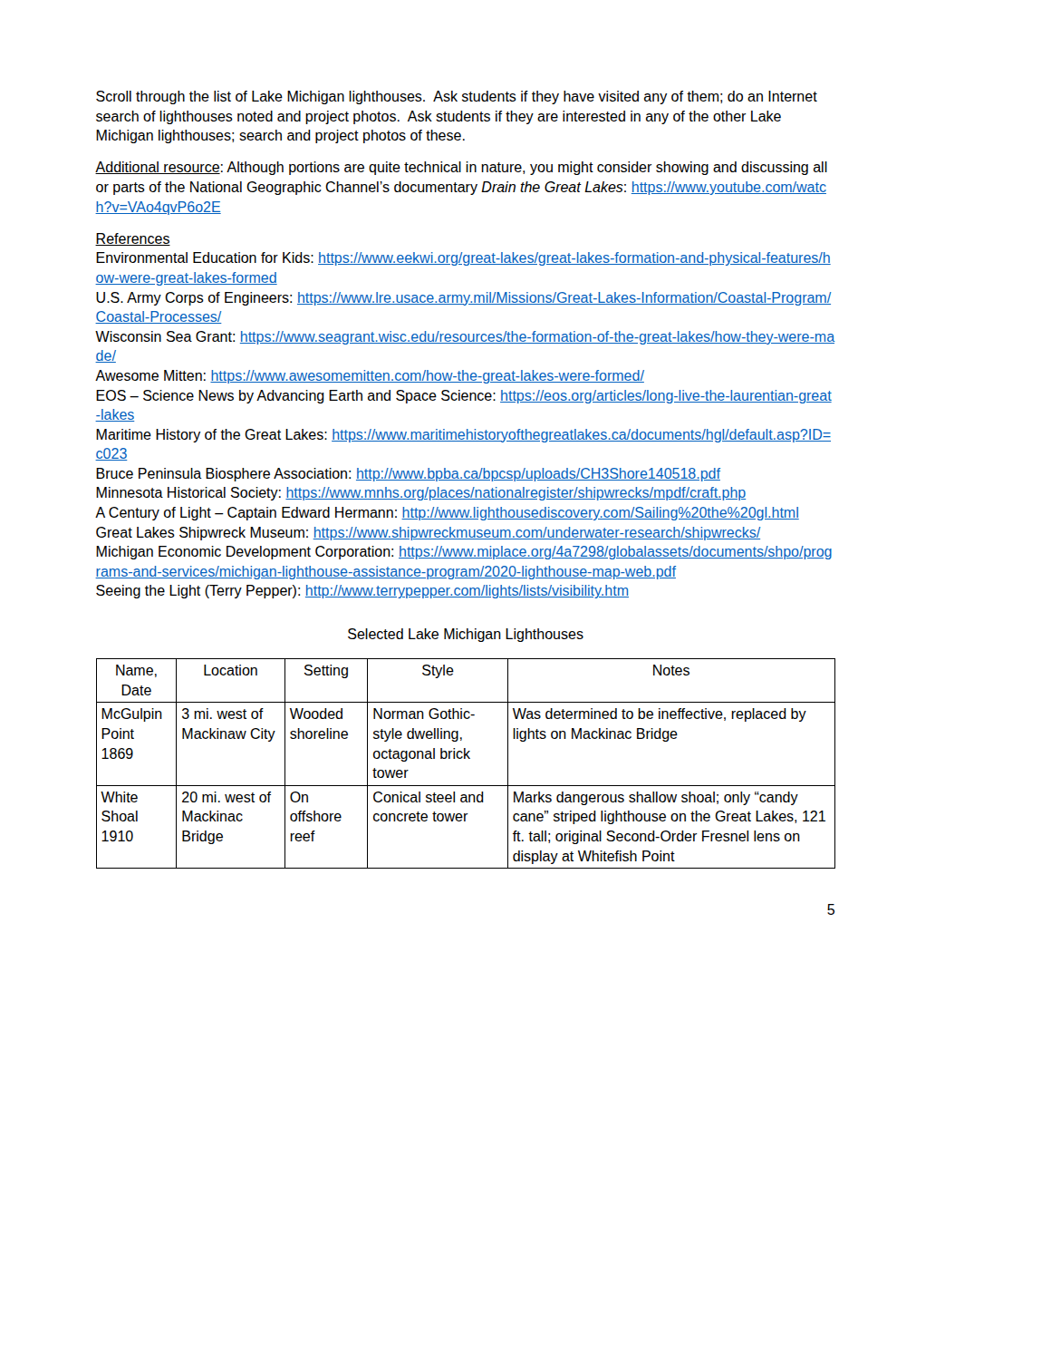Scroll through the list of Lake Michigan lighthouses. Ask students if they have visited any of them; do an Internet search of lighthouses noted and project photos. Ask students if they are interested in any of the other Lake Michigan lighthouses; search and project photos of these.
Additional resource: Although portions are quite technical in nature, you might consider showing and discussing all or parts of the National Geographic Channel’s documentary Drain the Great Lakes: https://www.youtube.com/watch?v=VAo4qvP6o2E
References
Environmental Education for Kids: https://www.eekwi.org/great-lakes/great-lakes-formation-and-physical-features/how-were-great-lakes-formed
U.S. Army Corps of Engineers: https://www.lre.usace.army.mil/Missions/Great-Lakes-Information/Coastal-Program/Coastal-Processes/
Wisconsin Sea Grant: https://www.seagrant.wisc.edu/resources/the-formation-of-the-great-lakes/how-they-were-made/
Awesome Mitten: https://www.awesomemitten.com/how-the-great-lakes-were-formed/
EOS – Science News by Advancing Earth and Space Science: https://eos.org/articles/long-live-the-laurentian-great-lakes
Maritime History of the Great Lakes: https://www.maritimehistoryofthegreatlakes.ca/documents/hgl/default.asp?ID=c023
Bruce Peninsula Biosphere Association: http://www.bpba.ca/bpcsp/uploads/CH3Shore140518.pdf
Minnesota Historical Society: https://www.mnhs.org/places/nationalregister/shipwrecks/mpdf/craft.php
A Century of Light – Captain Edward Hermann: http://www.lighthousediscovery.com/Sailing%20the%20gl.html
Great Lakes Shipwreck Museum: https://www.shipwreckmuseum.com/underwater-research/shipwrecks/
Michigan Economic Development Corporation: https://www.miplace.org/4a7298/globalassets/documents/shpo/programs-and-services/michigan-lighthouse-assistance-program/2020-lighthouse-map-web.pdf
Seeing the Light (Terry Pepper): http://www.terrypepper.com/lights/lists/visibility.htm
Selected Lake Michigan Lighthouses
| Name, Date | Location | Setting | Style | Notes |
| --- | --- | --- | --- | --- |
| McGulpin Point 1869 | 3 mi. west of Mackinaw City | Wooded shoreline | Norman Gothic-style dwelling, octagonal brick tower | Was determined to be ineffective, replaced by lights on Mackinac Bridge |
| White Shoal 1910 | 20 mi. west of Mackinac Bridge | On offshore reef | Conical steel and concrete tower | Marks dangerous shallow shoal; only “candy cane” striped lighthouse on the Great Lakes, 121 ft. tall; original Second-Order Fresnel lens on display at Whitefish Point |
5